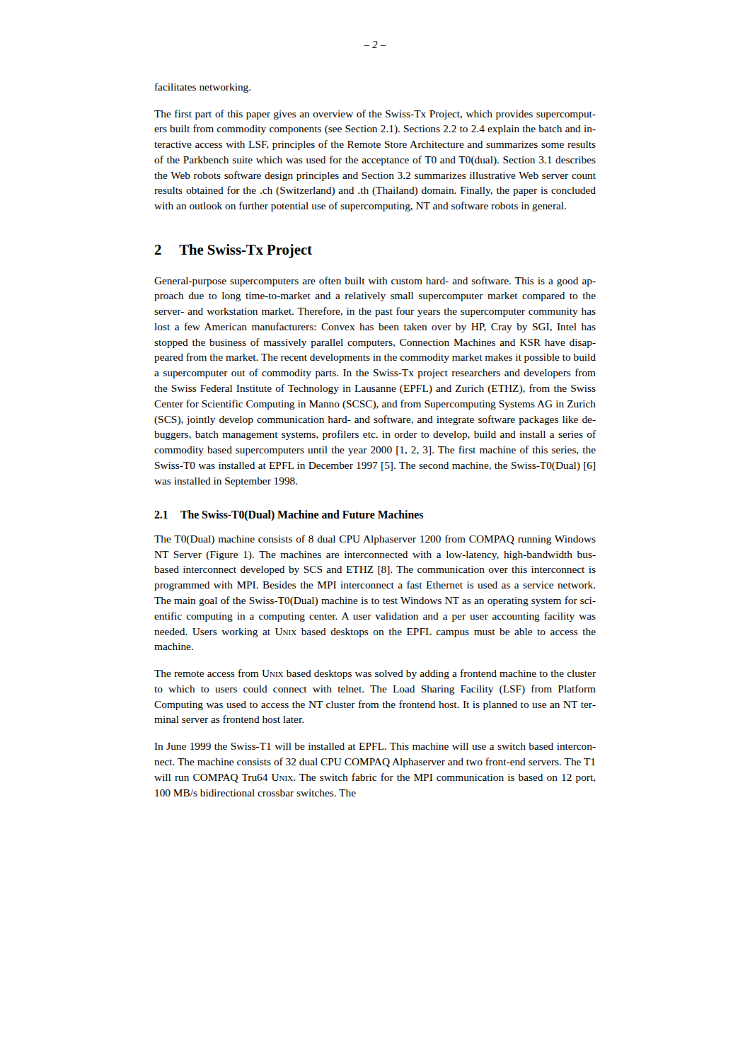– 2 –
facilitates networking.
The first part of this paper gives an overview of the Swiss-Tx Project, which provides supercomputers built from commodity components (see Section 2.1). Sections 2.2 to 2.4 explain the batch and interactive access with LSF, principles of the Remote Store Architecture and summarizes some results of the Parkbench suite which was used for the acceptance of T0 and T0(dual). Section 3.1 describes the Web robots software design principles and Section 3.2 summarizes illustrative Web server count results obtained for the .ch (Switzerland) and .th (Thailand) domain. Finally, the paper is concluded with an outlook on further potential use of supercomputing, NT and software robots in general.
2 The Swiss-Tx Project
General-purpose supercomputers are often built with custom hard- and software. This is a good approach due to long time-to-market and a relatively small supercomputer market compared to the server- and workstation market. Therefore, in the past four years the supercomputer community has lost a few American manufacturers: Convex has been taken over by HP, Cray by SGI, Intel has stopped the business of massively parallel computers, Connection Machines and KSR have disappeared from the market. The recent developments in the commodity market makes it possible to build a supercomputer out of commodity parts. In the Swiss-Tx project researchers and developers from the Swiss Federal Institute of Technology in Lausanne (EPFL) and Zurich (ETHZ), from the Swiss Center for Scientific Computing in Manno (SCSC), and from Supercomputing Systems AG in Zurich (SCS), jointly develop communication hard- and software, and integrate software packages like debuggers, batch management systems, profilers etc. in order to develop, build and install a series of commodity based supercomputers until the year 2000 [1, 2, 3]. The first machine of this series, the Swiss-T0 was installed at EPFL in December 1997 [5]. The second machine, the Swiss-T0(Dual) [6] was installed in September 1998.
2.1 The Swiss-T0(Dual) Machine and Future Machines
The T0(Dual) machine consists of 8 dual CPU Alphaserver 1200 from COMPAQ running Windows NT Server (Figure 1). The machines are interconnected with a low-latency, high-bandwidth bus-based interconnect developed by SCS and ETHZ [8]. The communication over this interconnect is programmed with MPI. Besides the MPI interconnect a fast Ethernet is used as a service network. The main goal of the Swiss-T0(Dual) machine is to test Windows NT as an operating system for scientific computing in a computing center. A user validation and a per user accounting facility was needed. Users working at Unix based desktops on the EPFL campus must be able to access the machine.
The remote access from Unix based desktops was solved by adding a frontend machine to the cluster to which to users could connect with telnet. The Load Sharing Facility (LSF) from Platform Computing was used to access the NT cluster from the frontend host. It is planned to use an NT terminal server as frontend host later.
In June 1999 the Swiss-T1 will be installed at EPFL. This machine will use a switch based interconnect. The machine consists of 32 dual CPU COMPAQ Alphaserver and two front-end servers. The T1 will run COMPAQ Tru64 Unix. The switch fabric for the MPI communication is based on 12 port, 100 MB/s bidirectional crossbar switches. The